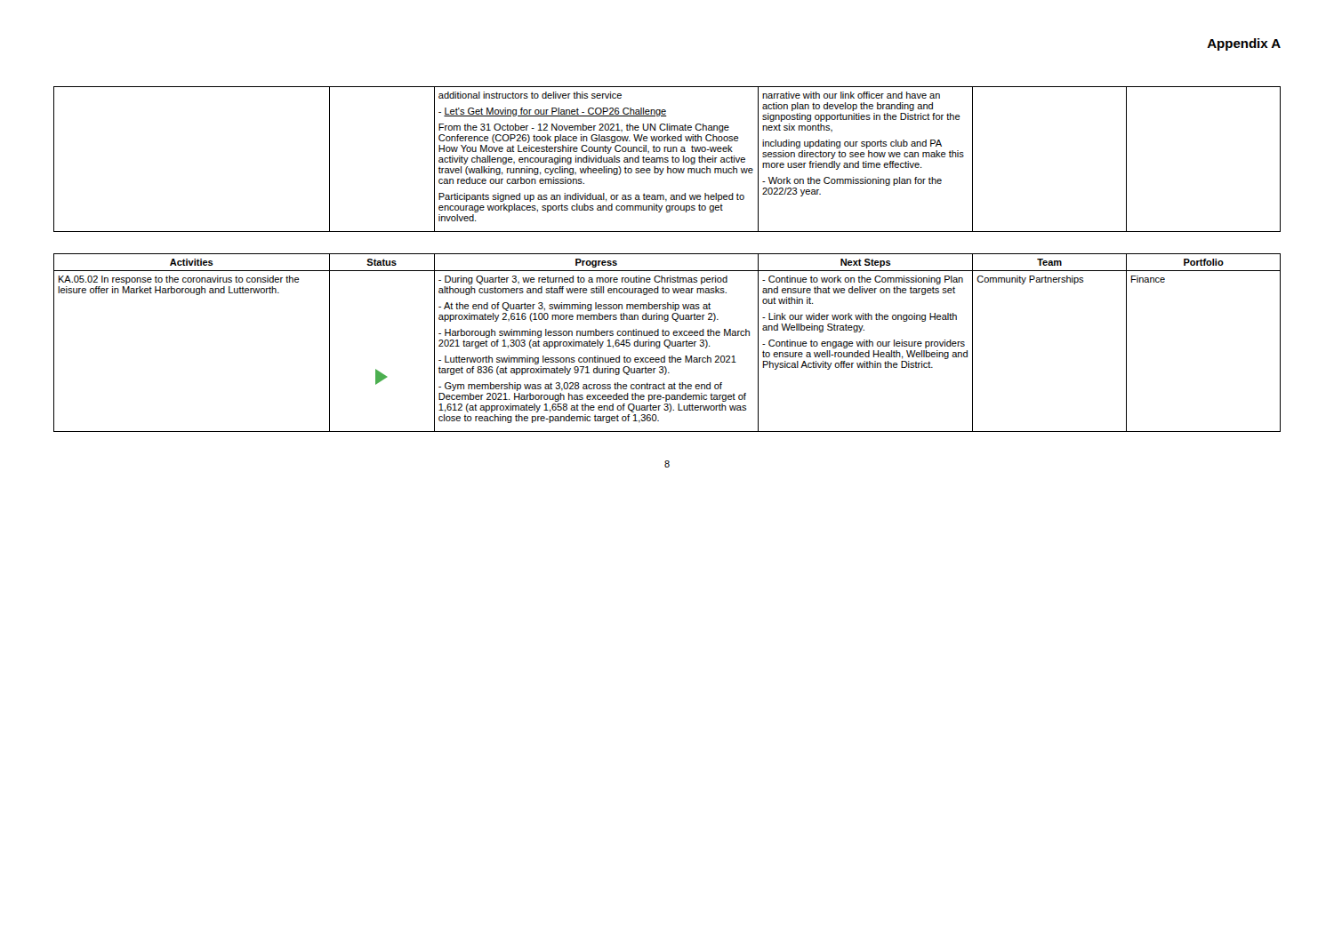Appendix A
| | | additional instructors to deliver this service - Let's Get Moving for our Planet - COP26 Challenge From the 31 October - 12 November 2021, the UN Climate Change Conference (COP26) took place in Glasgow. We worked with Choose How You Move at Leicestershire County Council, to run a two-week activity challenge, encouraging individuals and teams to log their active travel (walking, running, cycling, wheeling) to see by how much much we can reduce our carbon emissions. Participants signed up as an individual, or as a team, and we helped to encourage workplaces, sports clubs and community groups to get involved. | narrative with our link officer and have an action plan to develop the branding and signposting opportunities in the District for the next six months, including updating our sports club and PA session directory to see how we can make this more user friendly and time effective. - Work on the Commissioning plan for the 2022/23 year. | | |
| Activities | Status | Progress | Next Steps | Team | Portfolio |
| --- | --- | --- | --- | --- | --- |
| KA.05.02 In response to the coronavirus to consider the leisure offer in Market Harborough and Lutterworth. | | - During Quarter 3, we returned to a more routine Christmas period although customers and staff were still encouraged to wear masks. - At the end of Quarter 3, swimming lesson membership was at approximately 2,616 (100 more members than during Quarter 2). - Harborough swimming lesson numbers continued to exceed the March 2021 target of 1,303 (at approximately 1,645 during Quarter 3). - Lutterworth swimming lessons continued to exceed the March 2021 target of 836 (at approximately 971 during Quarter 3). - Gym membership was at 3,028 across the contract at the end of December 2021. Harborough has exceeded the pre-pandemic target of 1,612 (at approximately 1,658 at the end of Quarter 3). Lutterworth was close to reaching the pre-pandemic target of 1,360. | - Continue to work on the Commissioning Plan and ensure that we deliver on the targets set out within it. - Link our wider work with the ongoing Health and Wellbeing Strategy. - Continue to engage with our leisure providers to ensure a well-rounded Health, Wellbeing and Physical Activity offer within the District. | Community Partnerships | Finance |
8